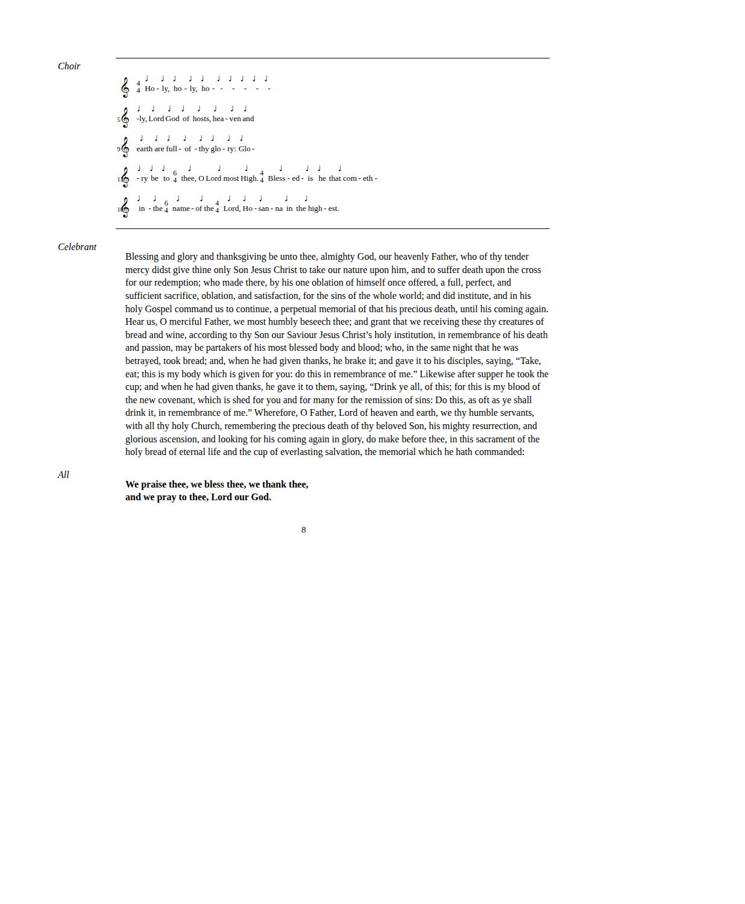Choir
𝄞 4
4 ♩Ho - ♩ly, ♩ho - ♩ly, ♩ho - ♩- ♩- ♩- ♩- ♩-
5 𝄞 ♩-ly, ♩Lord ♩God ♩of ♩hosts, ♩hea - ♩ven ♩and
9 𝄞 ♩earth ♩are ♩full - ♩of - ♩thy ♩glo - ♩ry: ♩Glo -
13 𝄞 ♩- ry ♩be ♩to 6
4 ♩thee, O ♩Lord most ♩High. 4
4 ♩Bless - ed - ♩is ♩he ♩that com - eth -
18 𝄞 ♩in - ♩the 6
4 ♩name - ♩of the 4
4 ♩Lord, ♩Ho - ♩san - na ♩in ♩the high - est.
Lyrics: Holy, holy, holy, Lord God of hosts, heaven and earth are full of thy glory: Glory be to thee, O Lord most High. Blessed is he that cometh in the name of the Lord, Hosanna in the highest.
Celebrant
Blessing and glory and thanksgiving be unto thee, almighty God, our heavenly Father, who of thy tender mercy didst give thine only Son Jesus Christ to take our nature upon him, and to suffer death upon the cross for our redemption; who made there, by his one oblation of himself once offered, a full, perfect, and sufficient sacrifice, oblation, and satisfaction, for the sins of the whole world; and did institute, and in his holy Gospel command us to continue, a perpetual memorial of that his precious death, until his coming again. Hear us, O merciful Father, we most humbly beseech thee; and grant that we receiving these thy creatures of bread and wine, according to thy Son our Saviour Jesus Christ’s holy institution, in remembrance of his death and passion, may be partakers of his most blessed body and blood; who, in the same night that he was betrayed, took bread; and, when he had given thanks, he brake it; and gave it to his disciples, saying, “Take, eat; this is my body which is given for you: do this in remembrance of me.” Likewise after supper he took the cup; and when he had given thanks, he gave it to them, saying, “Drink ye all, of this; for this is my blood of the new covenant, which is shed for you and for many for the remission of sins: Do this, as oft as ye shall drink it, in remembrance of me.” Wherefore, O Father, Lord of heaven and earth, we thy humble servants, with all thy holy Church, remembering the precious death of thy beloved Son, his mighty resurrection, and glorious ascension, and looking for his coming again in glory, do make before thee, in this sacrament of the holy bread of eternal life and the cup of everlasting salvation, the memorial which he hath commanded:
All
We praise thee, we bless thee, we thank thee,
and we pray to thee, Lord our God.
8